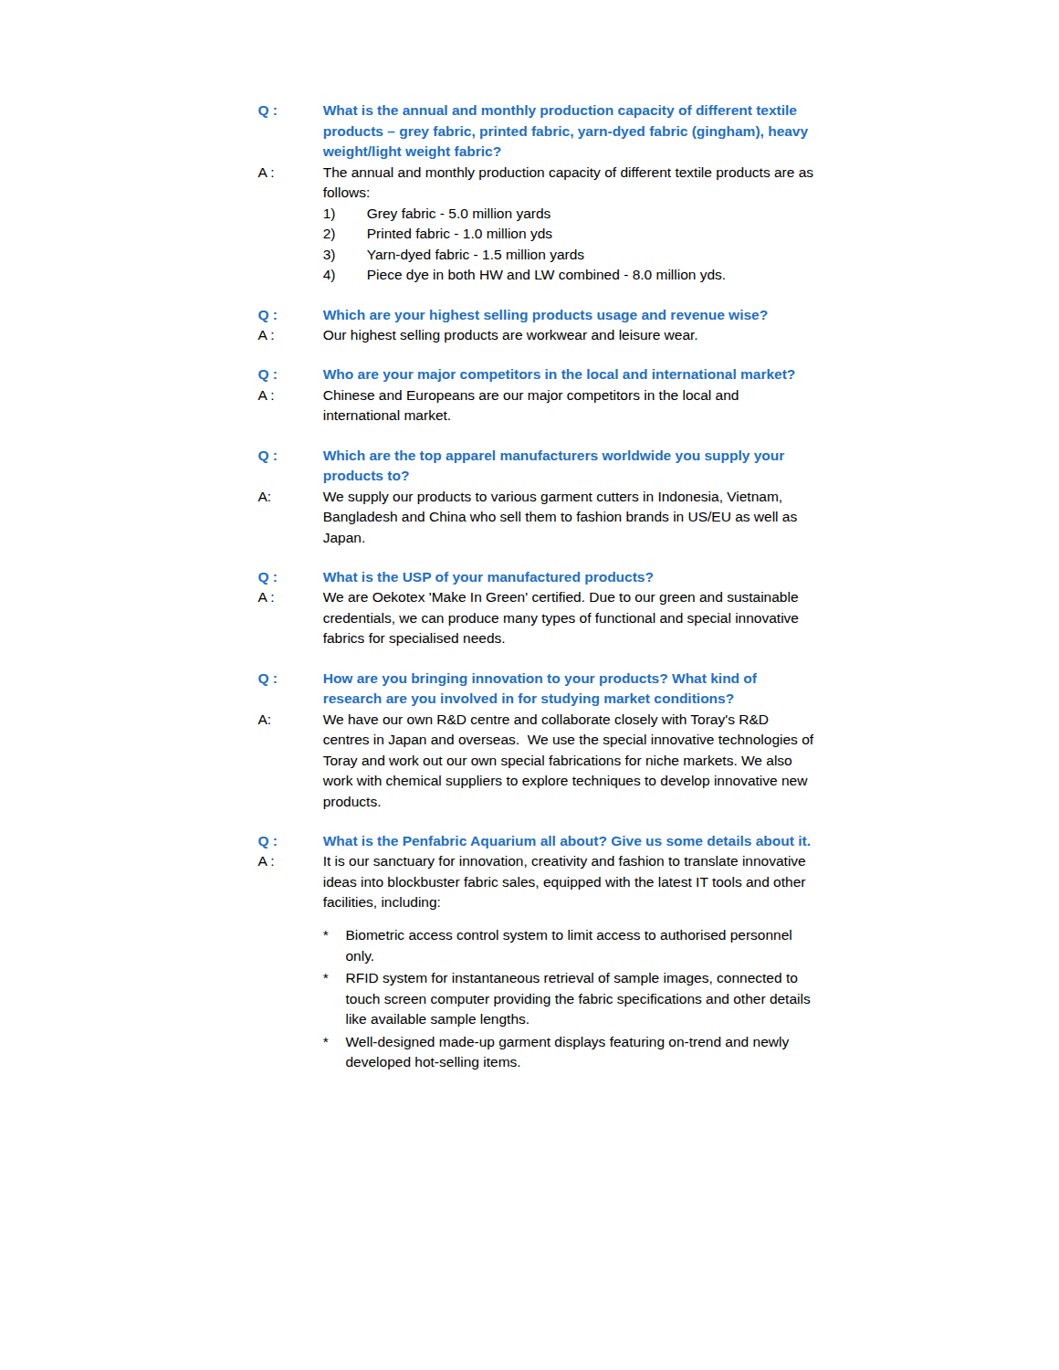| Q : | What is the annual and monthly production capacity of different textile products – grey fabric, printed fabric, yarn-dyed fabric (gingham), heavy weight/light weight fabric? |
| A : | The annual and monthly production capacity of different textile products are as follows: 1) Grey fabric - 5.0 million yards 2) Printed fabric - 1.0 million yds 3) Yarn-dyed fabric - 1.5 million yards 4) Piece dye in both HW and LW combined - 8.0 million yds. |
| Q : | Which are your highest selling products usage and revenue wise? |
| A : | Our highest selling products are workwear and leisure wear. |
| Q : | Who are your major competitors in the local and international market? |
| A : | Chinese and Europeans are our major competitors in the local and international market. |
| Q : | Which are the top apparel manufacturers worldwide you supply your products to? |
| A: | We supply our products to various garment cutters in Indonesia, Vietnam, Bangladesh and China who sell them to fashion brands in US/EU as well as Japan. |
| Q : | What is the USP of your manufactured products? |
| A : | We are Oekotex 'Make In Green' certified. Due to our green and sustainable credentials, we can produce many types of functional and special innovative fabrics for specialised needs. |
| Q : | How are you bringing innovation to your products? What kind of research are you involved in for studying market conditions? |
| A: | We have our own R&D centre and collaborate closely with Toray's R&D centres in Japan and overseas. We use the special innovative technologies of Toray and work out our own special fabrications for niche markets. We also work with chemical suppliers to explore techniques to develop innovative new products. |
| Q : | What is the Penfabric Aquarium all about? Give us some details about it. |
| A : | It is our sanctuary for innovation, creativity and fashion to translate innovative ideas into blockbuster fabric sales, equipped with the latest IT tools and other facilities, including: * Biometric access control system to limit access to authorised personnel only. * RFID system for instantaneous retrieval of sample images, connected to touch screen computer providing the fabric specifications and other details like available sample lengths. * Well-designed made-up garment displays featuring on-trend and newly developed hot-selling items. |